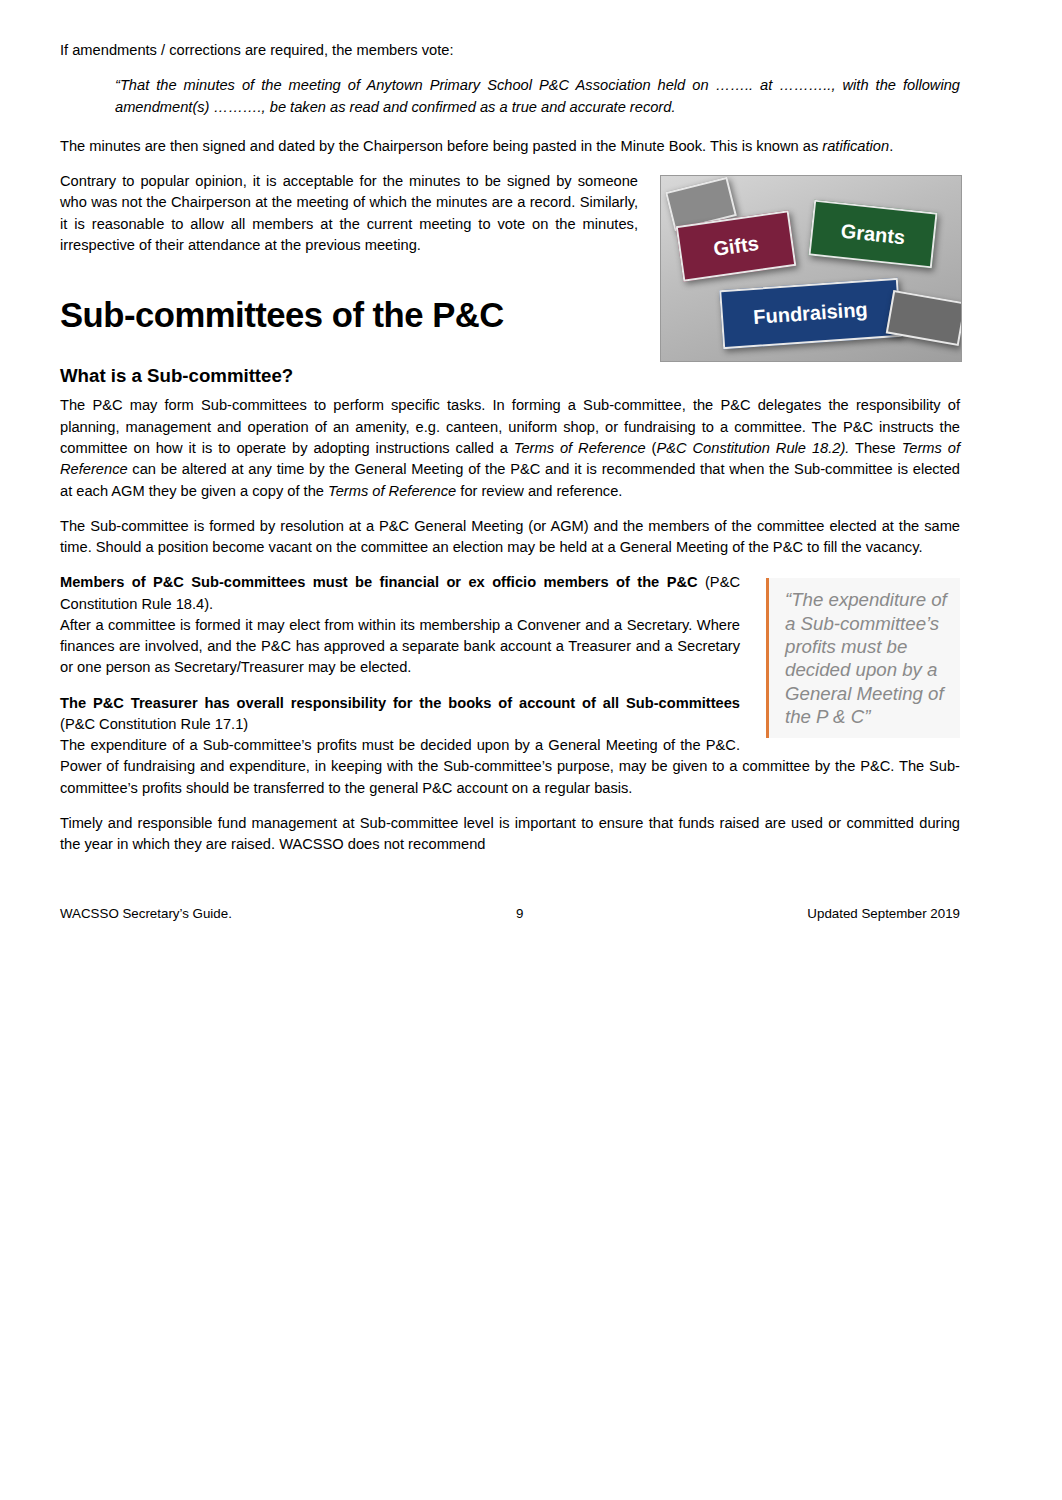If amendments / corrections are required, the members vote:
“That the minutes of the meeting of Anytown Primary School P&C Association held on …….. at ……….., with the following amendment(s) ………., be taken as read and confirmed as a true and accurate record.
The minutes are then signed and dated by the Chairperson before being pasted in the Minute Book. This is known as ratification.
Gifts
Grants
Fundraising
Contrary to popular opinion, it is acceptable for the minutes to be signed by someone who was not the Chairperson at the meeting of which the minutes are a record. Similarly, it is reasonable to allow all members at the current meeting to vote on the minutes, irrespective of their attendance at the previous meeting.
Sub-committees of the P&C
What is a Sub-committee?
The P&C may form Sub-committees to perform specific tasks. In forming a Sub-committee, the P&C delegates the responsibility of planning, management and operation of an amenity, e.g. canteen, uniform shop, or fundraising to a committee. The P&C instructs the committee on how it is to operate by adopting instructions called a Terms of Reference (P&C Constitution Rule 18.2). These Terms of Reference can be altered at any time by the General Meeting of the P&C and it is recommended that when the Sub-committee is elected at each AGM they be given a copy of the Terms of Reference for review and reference.
The Sub-committee is formed by resolution at a P&C General Meeting (or AGM) and the members of the committee elected at the same time. Should a position become vacant on the committee an election may be held at a General Meeting of the P&C to fill the vacancy.
“The expenditure of a Sub-committee’s profits must be decided upon by a General Meeting of the P & C”
Members of P&C Sub-committees must be financial or ex officio members of the P&C (P&C Constitution Rule 18.4).
After a committee is formed it may elect from within its membership a Convener and a Secretary. Where finances are involved, and the P&C has approved a separate bank account a Treasurer and a Secretary or one person as Secretary/Treasurer may be elected.
The P&C Treasurer has overall responsibility for the books of account of all Sub-committees (P&C Constitution Rule 17.1)
The expenditure of a Sub-committee’s profits must be decided upon by a General Meeting of the P&C. Power of fundraising and expenditure, in keeping with the Sub-committee’s purpose, may be given to a committee by the P&C. The Sub-committee’s profits should be transferred to the general P&C account on a regular basis.
Timely and responsible fund management at Sub-committee level is important to ensure that funds raised are used or committed during the year in which they are raised. WACSSO does not recommend
WACSSO Secretary’s Guide.
9
Updated September 2019